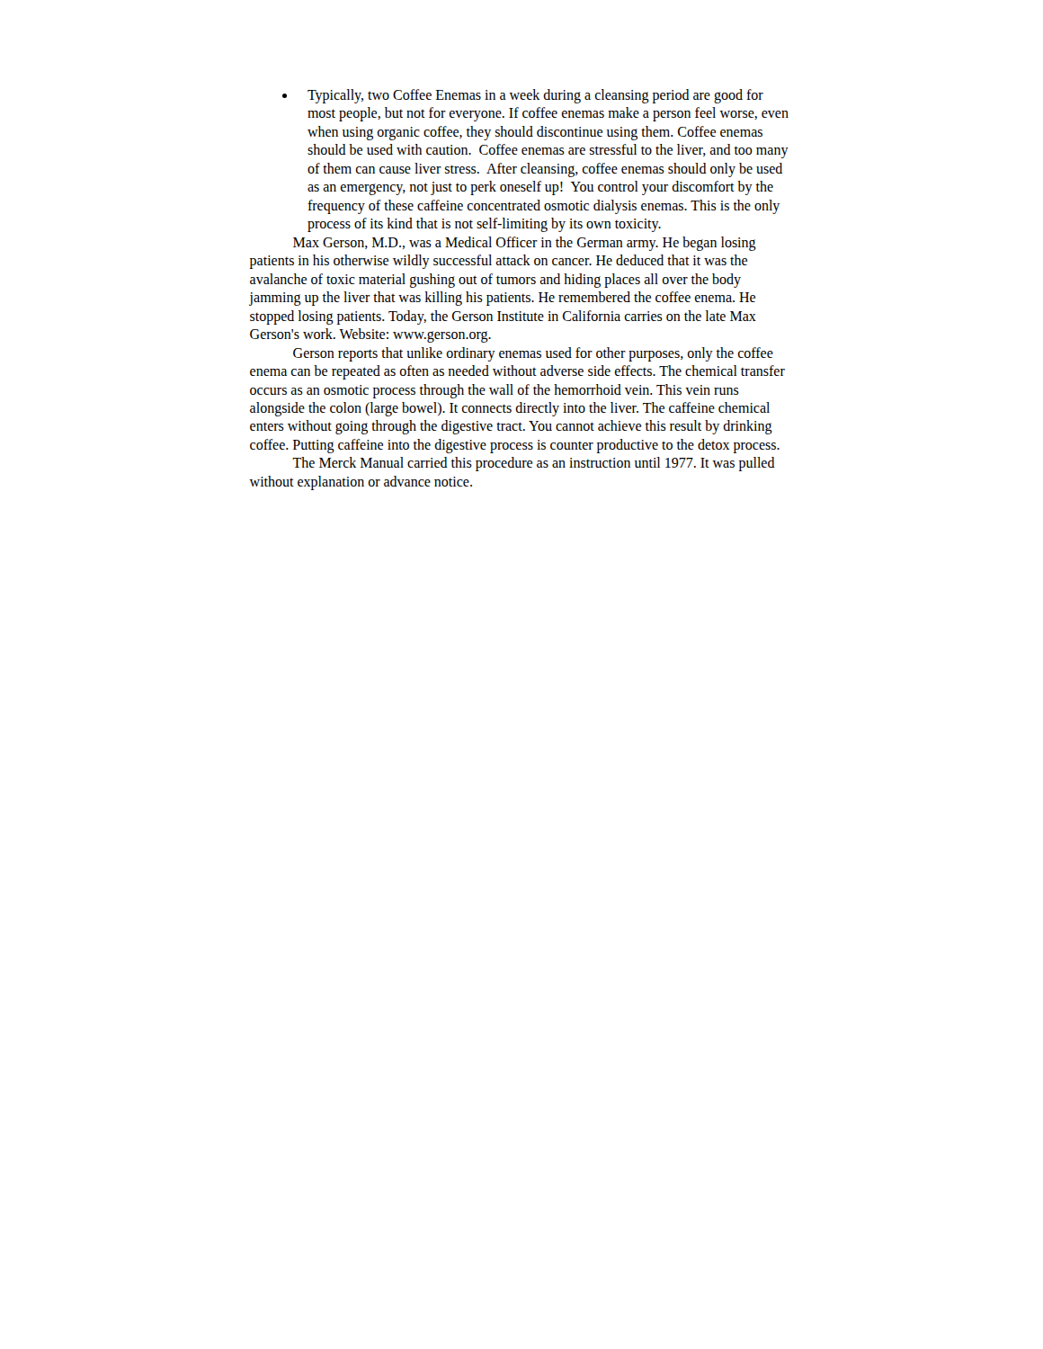Typically, two Coffee Enemas in a week during a cleansing period are good for most people, but not for everyone. If coffee enemas make a person feel worse, even when using organic coffee, they should discontinue using them. Coffee enemas should be used with caution. Coffee enemas are stressful to the liver, and too many of them can cause liver stress. After cleansing, coffee enemas should only be used as an emergency, not just to perk oneself up! You control your discomfort by the frequency of these caffeine concentrated osmotic dialysis enemas. This is the only process of its kind that is not self-limiting by its own toxicity.
Max Gerson, M.D., was a Medical Officer in the German army. He began losing patients in his otherwise wildly successful attack on cancer. He deduced that it was the avalanche of toxic material gushing out of tumors and hiding places all over the body jamming up the liver that was killing his patients. He remembered the coffee enema. He stopped losing patients. Today, the Gerson Institute in California carries on the late Max Gerson's work. Website: www.gerson.org.
Gerson reports that unlike ordinary enemas used for other purposes, only the coffee enema can be repeated as often as needed without adverse side effects. The chemical transfer occurs as an osmotic process through the wall of the hemorrhoid vein. This vein runs alongside the colon (large bowel). It connects directly into the liver. The caffeine chemical enters without going through the digestive tract. You cannot achieve this result by drinking coffee. Putting caffeine into the digestive process is counter productive to the detox process.
The Merck Manual carried this procedure as an instruction until 1977. It was pulled without explanation or advance notice.